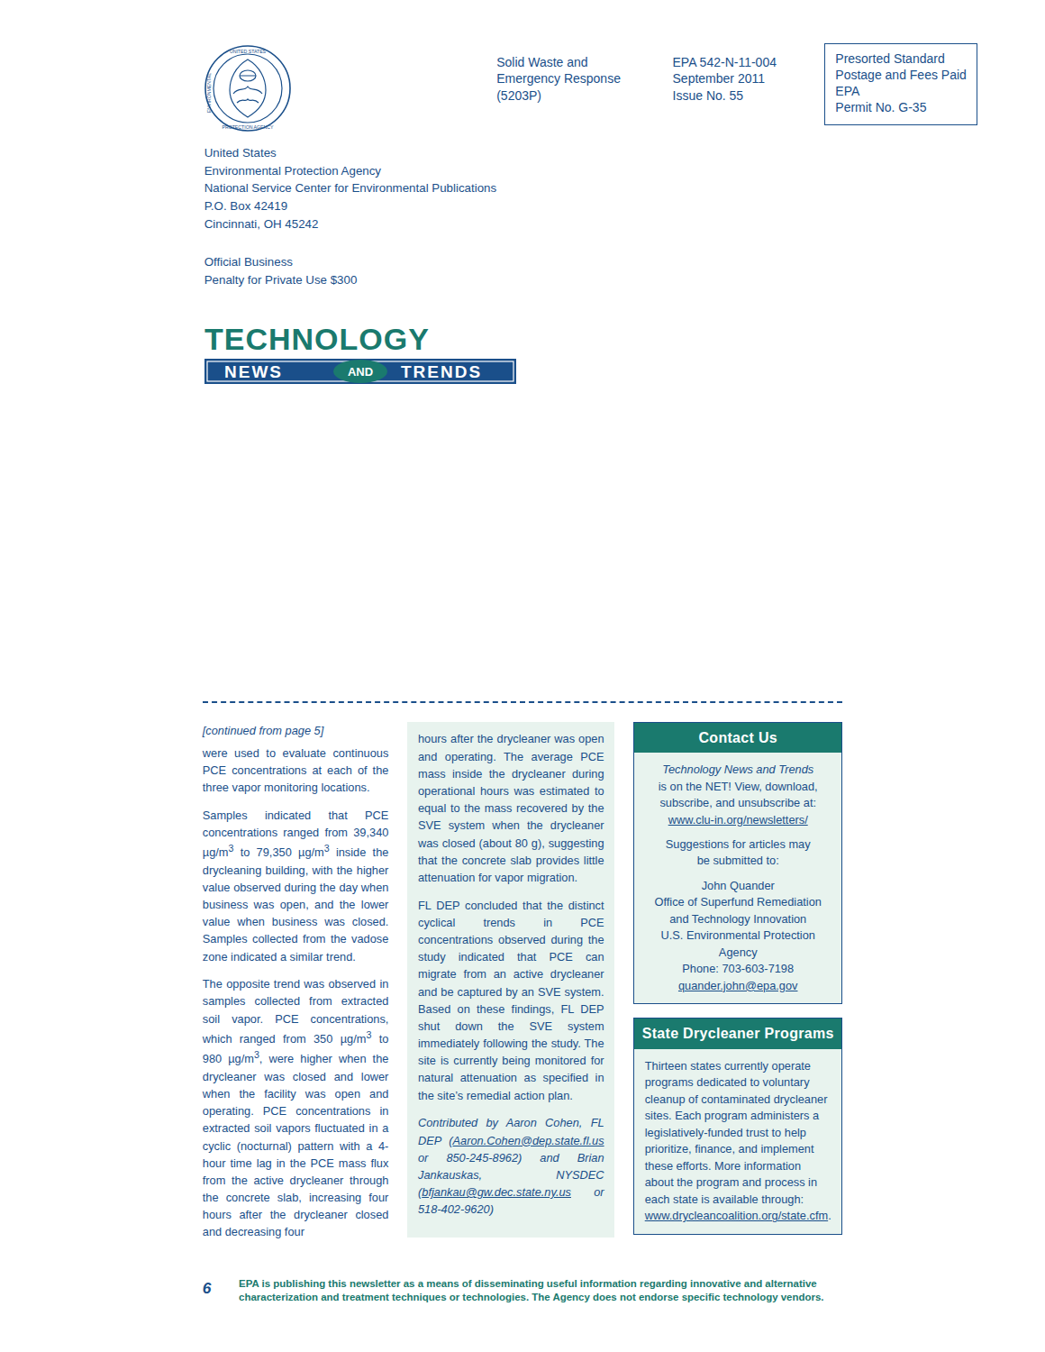UNITED STATES PROTECTION AGENCY ENVIRONMENTAL
Solid Waste and
Emergency Response
(5203P)
EPA 542-N-11-004
September 2011
Issue No. 55
Presorted Standard
Postage and Fees Paid
EPA
Permit No. G-35
United States
Environmental Protection Agency
National Service Center for Environmental Publications
P.O. Box 42419
Cincinnati, OH 45242
Official Business
Penalty for Private Use $300
TECHNOLOGY NEWS AND TRENDS
[continued from page 5]
were used to evaluate continuous PCE concentrations at each of the three vapor monitoring locations.
Samples indicated that PCE concentrations ranged from 39,340 µg/m3 to 79,350 µg/m3 inside the drycleaning building, with the higher value observed during the day when business was open, and the lower value when business was closed. Samples collected from the vadose zone indicated a similar trend.
The opposite trend was observed in samples collected from extracted soil vapor. PCE concentrations, which ranged from 350 µg/m3 to 980 µg/m3, were higher when the drycleaner was closed and lower when the facility was open and operating. PCE concentrations in extracted soil vapors fluctuated in a cyclic (nocturnal) pattern with a 4-hour time lag in the PCE mass flux from the active drycleaner through the concrete slab, increasing four hours after the drycleaner closed and decreasing four
hours after the drycleaner was open and operating. The average PCE mass inside the drycleaner during operational hours was estimated to equal to the mass recovered by the SVE system when the drycleaner was closed (about 80 g), suggesting that the concrete slab provides little attenuation for vapor migration.
FL DEP concluded that the distinct cyclical trends in PCE concentrations observed during the study indicated that PCE can migrate from an active drycleaner and be captured by an SVE system. Based on these findings, FL DEP shut down the SVE system immediately following the study. The site is currently being monitored for natural attenuation as specified in the site’s remedial action plan.
Contributed by Aaron Cohen, FL DEP (Aaron.Cohen@dep.state.fl.us or 850-245-8962) and Brian Jankauskas, NYSDEC (bfjankau@gw.dec.state.ny.us or 518-402-9620)
Contact Us
Technology News and Trends
is on the NET! View, download, subscribe, and unsubscribe at:
www.clu-in.org/newsletters/
Suggestions for articles may
be submitted to:
John Quander
Office of Superfund Remediation
and Technology Innovation
U.S. Environmental Protection Agency
Phone: 703-603-7198
quander.john@epa.gov
State Drycleaner Programs
Thirteen states currently operate programs dedicated to voluntary cleanup of contaminated drycleaner sites. Each program administers a legislatively-funded trust to help prioritize, finance, and implement these efforts. More information about the program and process in each state is available through:
www.drycleancoalition.org/state.cfm.
6
EPA is publishing this newsletter as a means of disseminating useful information regarding innovative and alternative characterization and treatment techniques or technologies. The Agency does not endorse specific technology vendors.